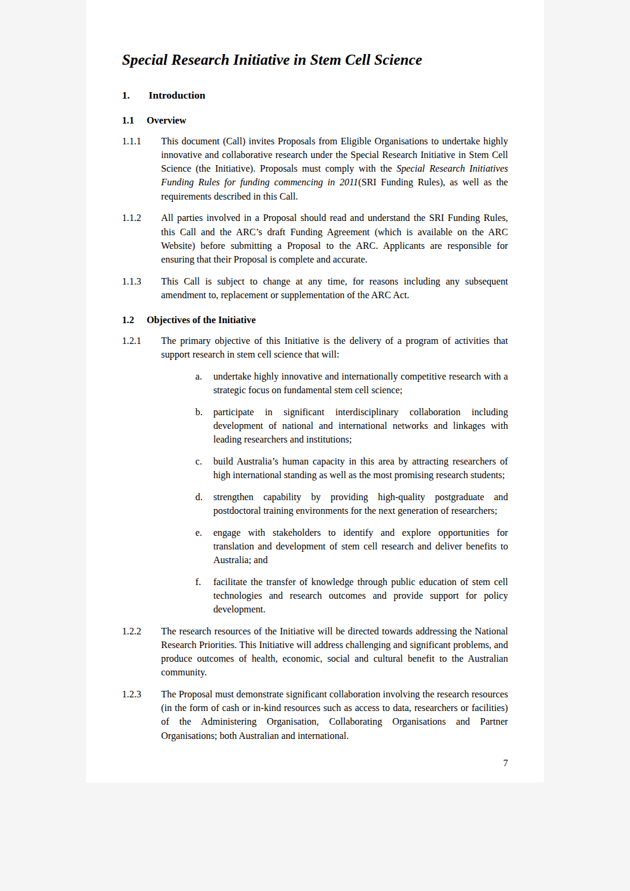Special Research Initiative in Stem Cell Science
1. Introduction
1.1 Overview
1.1.1 This document (Call) invites Proposals from Eligible Organisations to undertake highly innovative and collaborative research under the Special Research Initiative in Stem Cell Science (the Initiative). Proposals must comply with the Special Research Initiatives Funding Rules for funding commencing in 2011(SRI Funding Rules), as well as the requirements described in this Call.
1.1.2 All parties involved in a Proposal should read and understand the SRI Funding Rules, this Call and the ARC’s draft Funding Agreement (which is available on the ARC Website) before submitting a Proposal to the ARC. Applicants are responsible for ensuring that their Proposal is complete and accurate.
1.1.3 This Call is subject to change at any time, for reasons including any subsequent amendment to, replacement or supplementation of the ARC Act.
1.2 Objectives of the Initiative
1.2.1 The primary objective of this Initiative is the delivery of a program of activities that support research in stem cell science that will:
a. undertake highly innovative and internationally competitive research with a strategic focus on fundamental stem cell science;
b. participate in significant interdisciplinary collaboration including development of national and international networks and linkages with leading researchers and institutions;
c. build Australia’s human capacity in this area by attracting researchers of high international standing as well as the most promising research students;
d. strengthen capability by providing high-quality postgraduate and postdoctoral training environments for the next generation of researchers;
e. engage with stakeholders to identify and explore opportunities for translation and development of stem cell research and deliver benefits to Australia; and
f. facilitate the transfer of knowledge through public education of stem cell technologies and research outcomes and provide support for policy development.
1.2.2 The research resources of the Initiative will be directed towards addressing the National Research Priorities. This Initiative will address challenging and significant problems, and produce outcomes of health, economic, social and cultural benefit to the Australian community.
1.2.3 The Proposal must demonstrate significant collaboration involving the research resources (in the form of cash or in-kind resources such as access to data, researchers or facilities) of the Administering Organisation, Collaborating Organisations and Partner Organisations; both Australian and international.
7